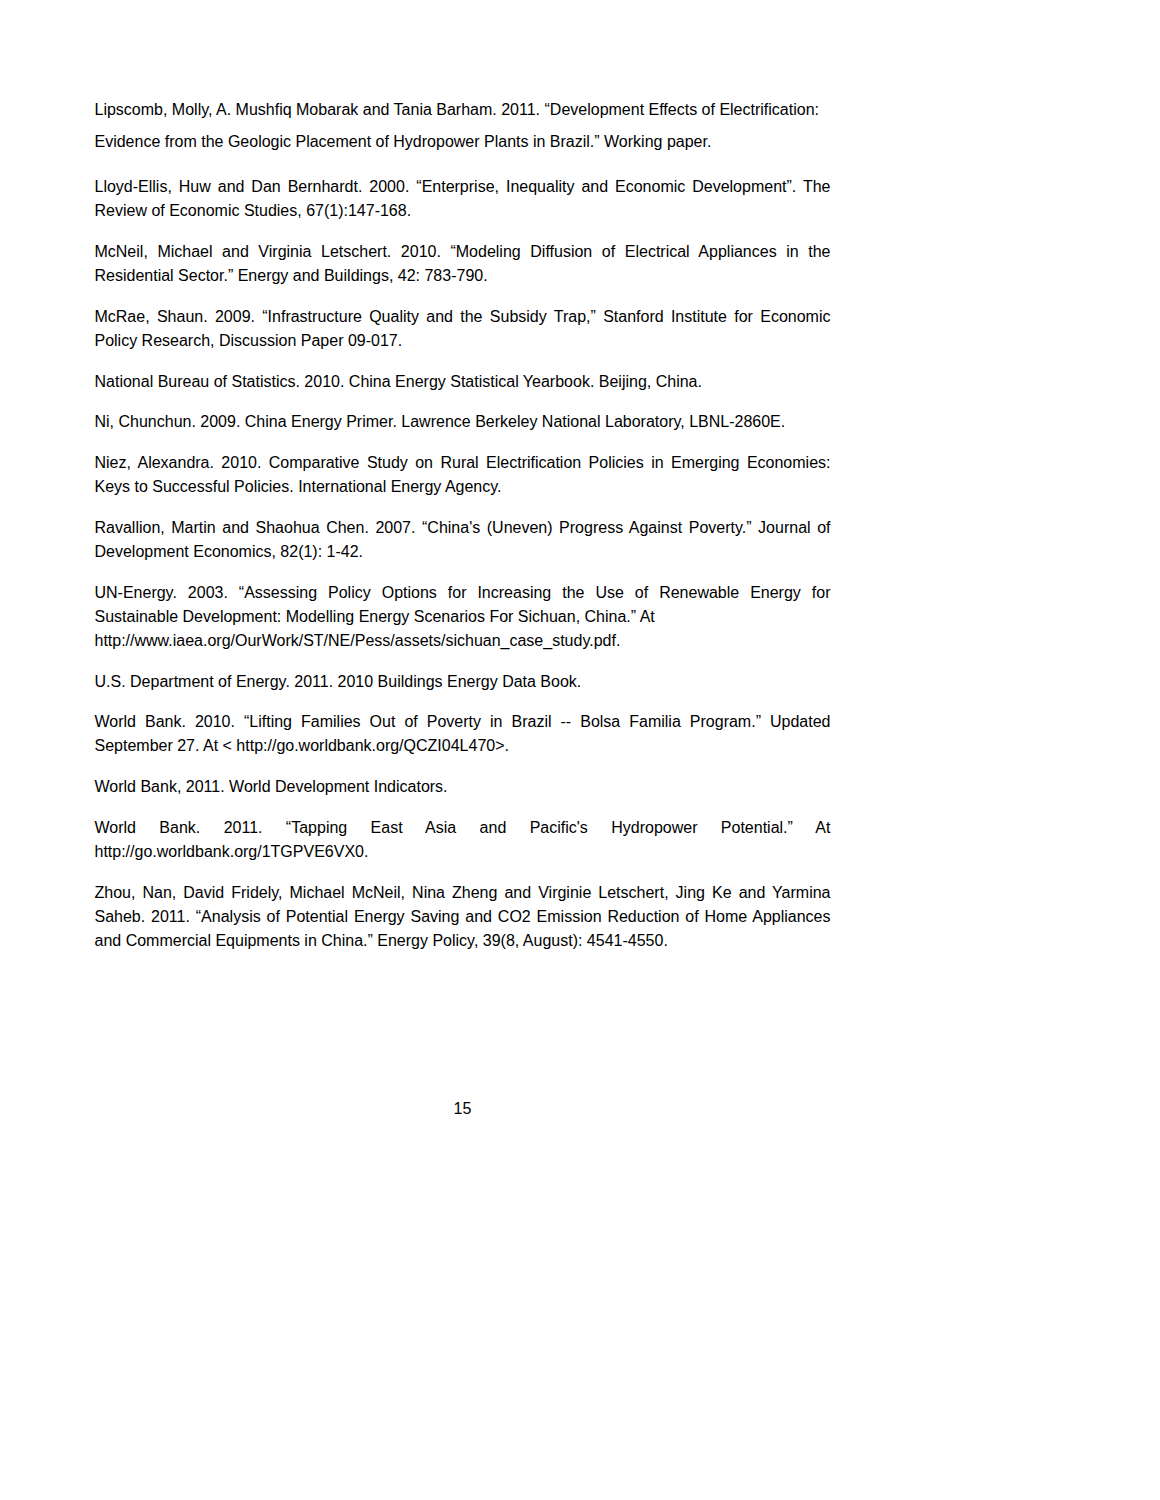Lipscomb, Molly, A. Mushfiq Mobarak and Tania Barham. 2011. “Development Effects of Electrification: Evidence from the Geologic Placement of Hydropower Plants in Brazil.” Working paper.
Lloyd-Ellis, Huw and Dan Bernhardt. 2000. “Enterprise, Inequality and Economic Development”. The Review of Economic Studies, 67(1):147-168.
McNeil, Michael and Virginia Letschert. 2010. “Modeling Diffusion of Electrical Appliances in the Residential Sector.” Energy and Buildings, 42: 783-790.
McRae, Shaun. 2009. “Infrastructure Quality and the Subsidy Trap,” Stanford Institute for Economic Policy Research, Discussion Paper 09-017.
National Bureau of Statistics. 2010. China Energy Statistical Yearbook. Beijing, China.
Ni, Chunchun. 2009. China Energy Primer. Lawrence Berkeley National Laboratory, LBNL-2860E.
Niez, Alexandra. 2010. Comparative Study on Rural Electrification Policies in Emerging Economies: Keys to Successful Policies. International Energy Agency.
Ravallion, Martin and Shaohua Chen. 2007. “China's (Uneven) Progress Against Poverty.” Journal of Development Economics, 82(1): 1-42.
UN-Energy. 2003. “Assessing Policy Options for Increasing the Use of Renewable Energy for Sustainable Development: Modelling Energy Scenarios For Sichuan, China.” At
http://www.iaea.org/OurWork/ST/NE/Pess/assets/sichuan_case_study.pdf.
U.S. Department of Energy. 2011. 2010 Buildings Energy Data Book.
World Bank. 2010. “Lifting Families Out of Poverty in Brazil -- Bolsa Familia Program.” Updated September 27. At < http://go.worldbank.org/QCZI04L470>.
World Bank, 2011. World Development Indicators.
World Bank. 2011. “Tapping East Asia and Pacific's Hydropower Potential.” At http://go.worldbank.org/1TGPVE6VX0.
Zhou, Nan, David Fridely, Michael McNeil, Nina Zheng and Virginie Letschert, Jing Ke and Yarmina Saheb. 2011. “Analysis of Potential Energy Saving and CO2 Emission Reduction of Home Appliances and Commercial Equipments in China.” Energy Policy, 39(8, August): 4541-4550.
15